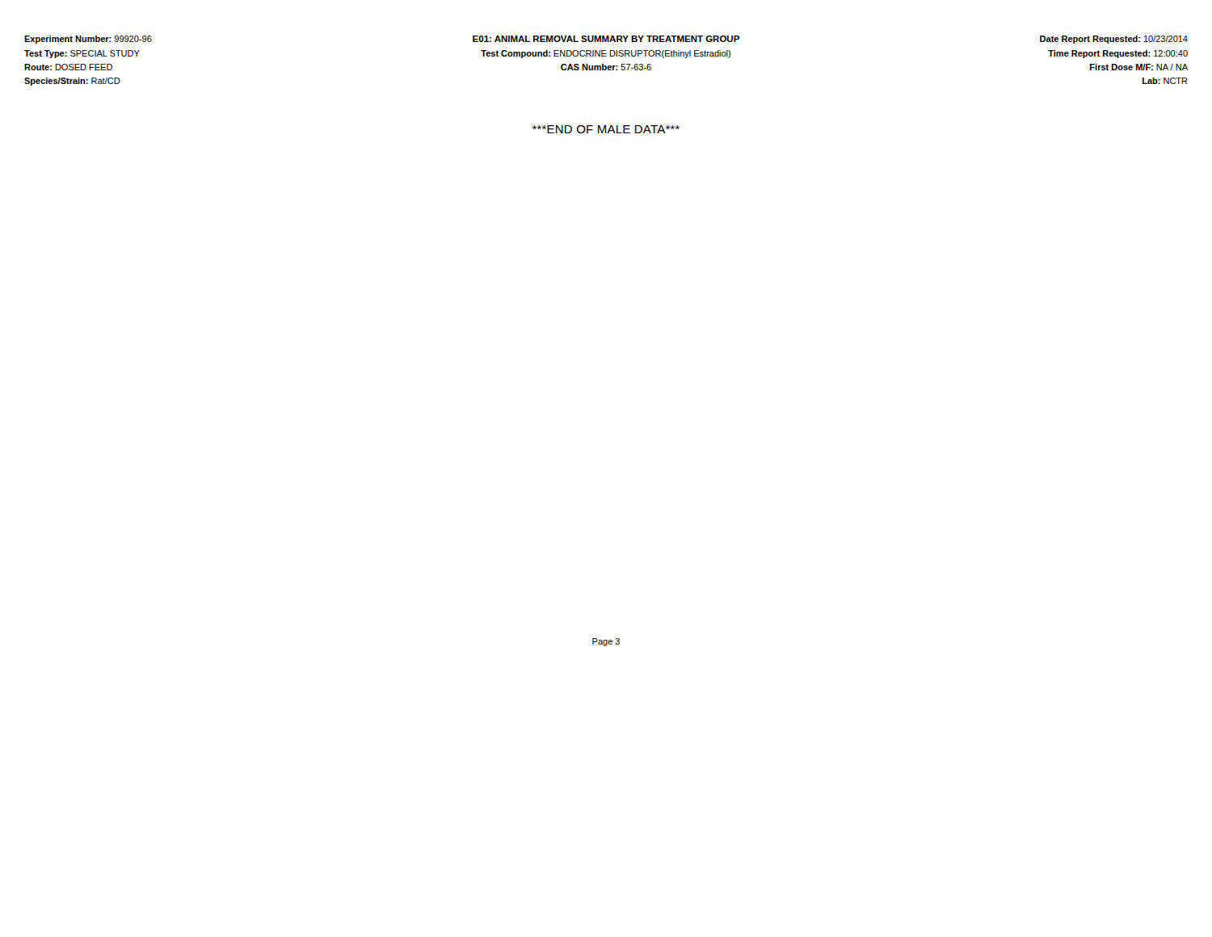| Experiment Number: 99920-96 | E01: ANIMAL REMOVAL SUMMARY BY TREATMENT GROUP | Date Report Requested: 10/23/2014 |
| Test Type: SPECIAL STUDY | Test Compound: ENDOCRINE DISRUPTOR(Ethinyl Estradiol) | Time Report Requested: 12:00:40 |
| Route: DOSED FEED | CAS Number: 57-63-6 | First Dose M/F: NA / NA |
| Species/Strain: Rat/CD | | Lab: NCTR |
***END OF MALE DATA***
Page 3